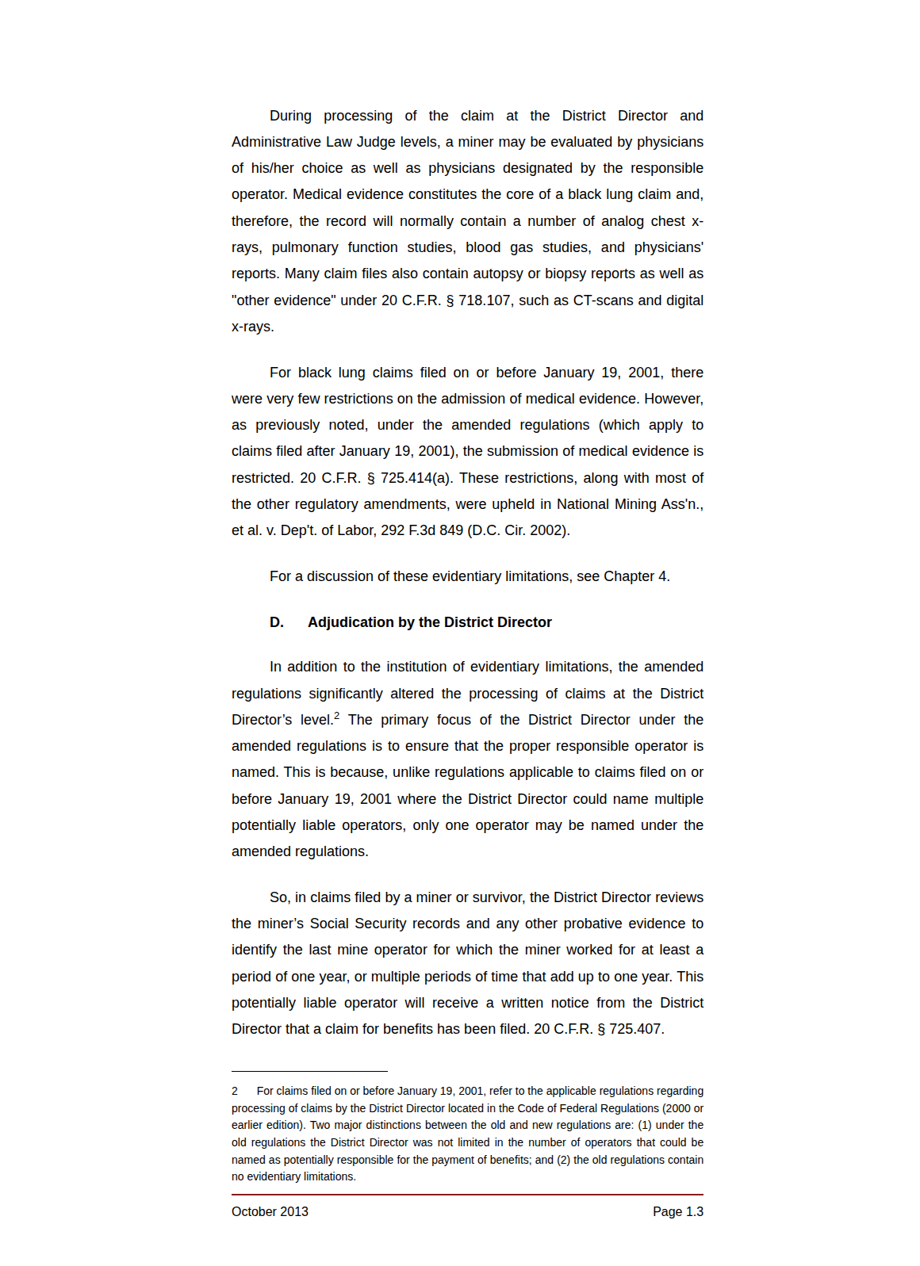During processing of the claim at the District Director and Administrative Law Judge levels, a miner may be evaluated by physicians of his/her choice as well as physicians designated by the responsible operator. Medical evidence constitutes the core of a black lung claim and, therefore, the record will normally contain a number of analog chest x-rays, pulmonary function studies, blood gas studies, and physicians' reports. Many claim files also contain autopsy or biopsy reports as well as "other evidence" under 20 C.F.R. § 718.107, such as CT-scans and digital x-rays.
For black lung claims filed on or before January 19, 2001, there were very few restrictions on the admission of medical evidence. However, as previously noted, under the amended regulations (which apply to claims filed after January 19, 2001), the submission of medical evidence is restricted. 20 C.F.R. § 725.414(a). These restrictions, along with most of the other regulatory amendments, were upheld in National Mining Ass'n., et al. v. Dep't. of Labor, 292 F.3d 849 (D.C. Cir. 2002).
For a discussion of these evidentiary limitations, see Chapter 4.
D. Adjudication by the District Director
In addition to the institution of evidentiary limitations, the amended regulations significantly altered the processing of claims at the District Director’s level.2 The primary focus of the District Director under the amended regulations is to ensure that the proper responsible operator is named. This is because, unlike regulations applicable to claims filed on or before January 19, 2001 where the District Director could name multiple potentially liable operators, only one operator may be named under the amended regulations.
So, in claims filed by a miner or survivor, the District Director reviews the miner’s Social Security records and any other probative evidence to identify the last mine operator for which the miner worked for at least a period of one year, or multiple periods of time that add up to one year. This potentially liable operator will receive a written notice from the District Director that a claim for benefits has been filed. 20 C.F.R. § 725.407.
2 For claims filed on or before January 19, 2001, refer to the applicable regulations regarding processing of claims by the District Director located in the Code of Federal Regulations (2000 or earlier edition). Two major distinctions between the old and new regulations are: (1) under the old regulations the District Director was not limited in the number of operators that could be named as potentially responsible for the payment of benefits; and (2) the old regulations contain no evidentiary limitations.
October 2013
Page 1.3